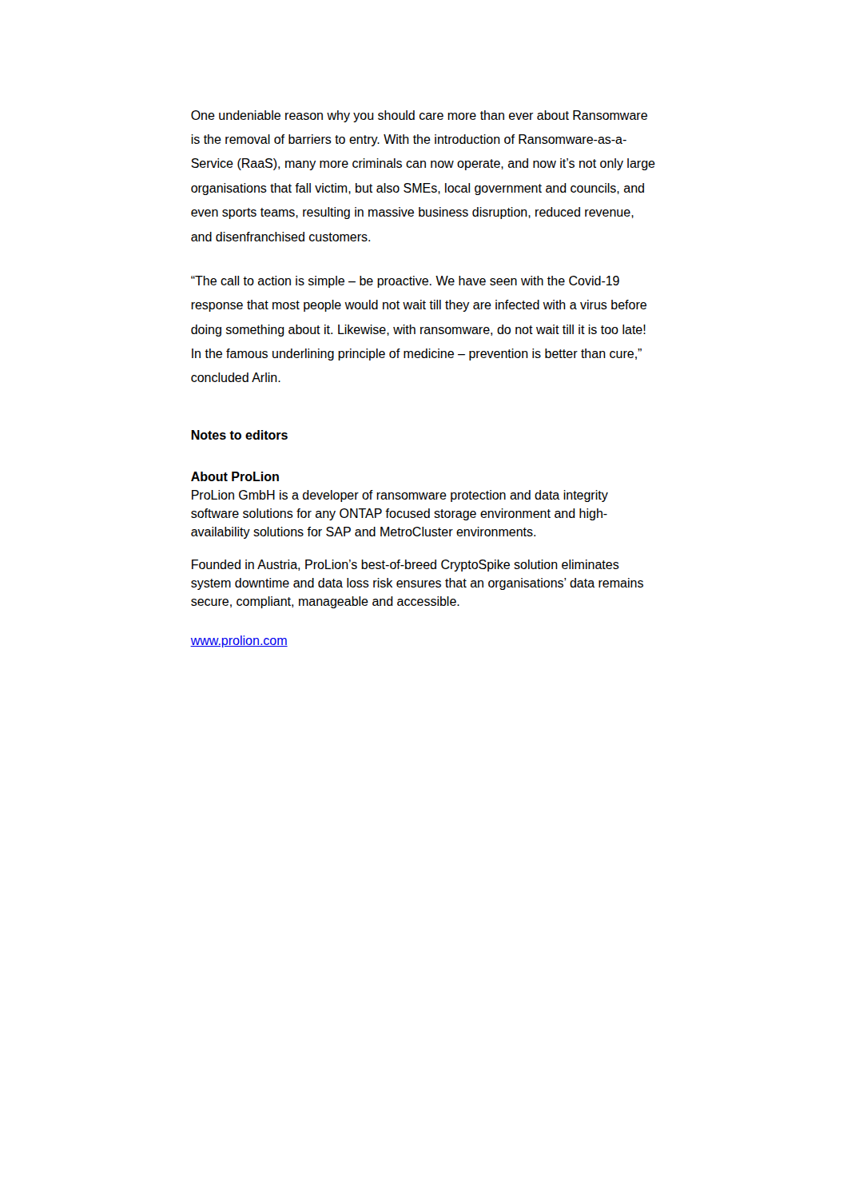One undeniable reason why you should care more than ever about Ransomware is the removal of barriers to entry. With the introduction of Ransomware-as-a-Service (RaaS), many more criminals can now operate, and now it’s not only large organisations that fall victim, but also SMEs, local government and councils, and even sports teams, resulting in massive business disruption, reduced revenue, and disenfranchised customers.
“The call to action is simple – be proactive. We have seen with the Covid-19 response that most people would not wait till they are infected with a virus before doing something about it. Likewise, with ransomware, do not wait till it is too late! In the famous underlining principle of medicine – prevention is better than cure,” concluded Arlin.
Notes to editors
About ProLion
ProLion GmbH is a developer of ransomware protection and data integrity software solutions for any ONTAP focused storage environment and high-availability solutions for SAP and MetroCluster environments.
Founded in Austria, ProLion’s best-of-breed CryptoSpike solution eliminates system downtime and data loss risk ensures that an organisations’ data remains secure, compliant, manageable and accessible.
www.prolion.com